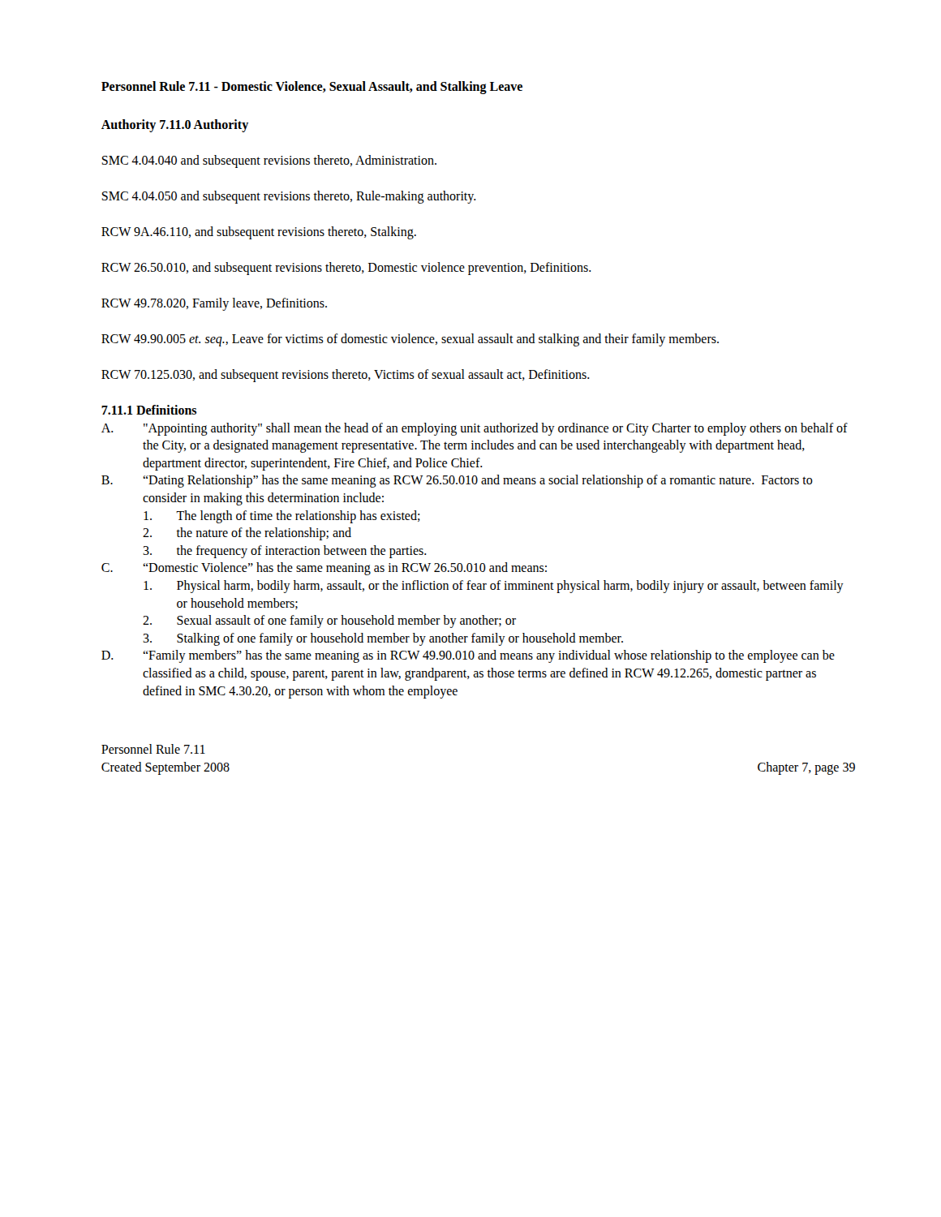Personnel Rule 7.11 - Domestic Violence, Sexual Assault, and Stalking Leave
Authority 7.11.0 Authority
SMC 4.04.040 and subsequent revisions thereto, Administration.
SMC 4.04.050 and subsequent revisions thereto, Rule-making authority.
RCW 9A.46.110, and subsequent revisions thereto, Stalking.
RCW 26.50.010, and subsequent revisions thereto, Domestic violence prevention, Definitions.
RCW 49.78.020, Family leave, Definitions.
RCW 49.90.005 et. seq., Leave for victims of domestic violence, sexual assault and stalking and their family members.
RCW 70.125.030, and subsequent revisions thereto, Victims of sexual assault act, Definitions.
7.11.1 Definitions
| A. | "Appointing authority" shall mean the head of an employing unit authorized by ordinance or City Charter to employ others on behalf of the City, or a designated management representative. The term includes and can be used interchangeably with department head, department director, superintendent, Fire Chief, and Police Chief. |
| B. | “Dating Relationship” has the same meaning as RCW 26.50.010 and means a social relationship of a romantic nature. Factors to consider in making this determination include: / 1. / The length of time the relationship has existed; / / 2. / the nature of the relationship; and / / 3. / the frequency of interaction between the parties. / |
| C. | “Domestic Violence” has the same meaning as in RCW 26.50.010 and means: / 1. / Physical harm, bodily harm, assault, or the infliction of fear of imminent physical harm, bodily injury or assault, between family or household members; / / 2. / Sexual assault of one family or household member by another; or / / 3. / Stalking of one family or household member by another family or household member. / |
| D. | “Family members” has the same meaning as in RCW 49.90.010 and means any individual whose relationship to the employee can be classified as a child, spouse, parent, parent in law, grandparent, as those terms are defined in RCW 49.12.265, domestic partner as defined in SMC 4.30.20, or person with whom the employee |
Personnel Rule 7.11
Created September 2008 Chapter 7, page 39